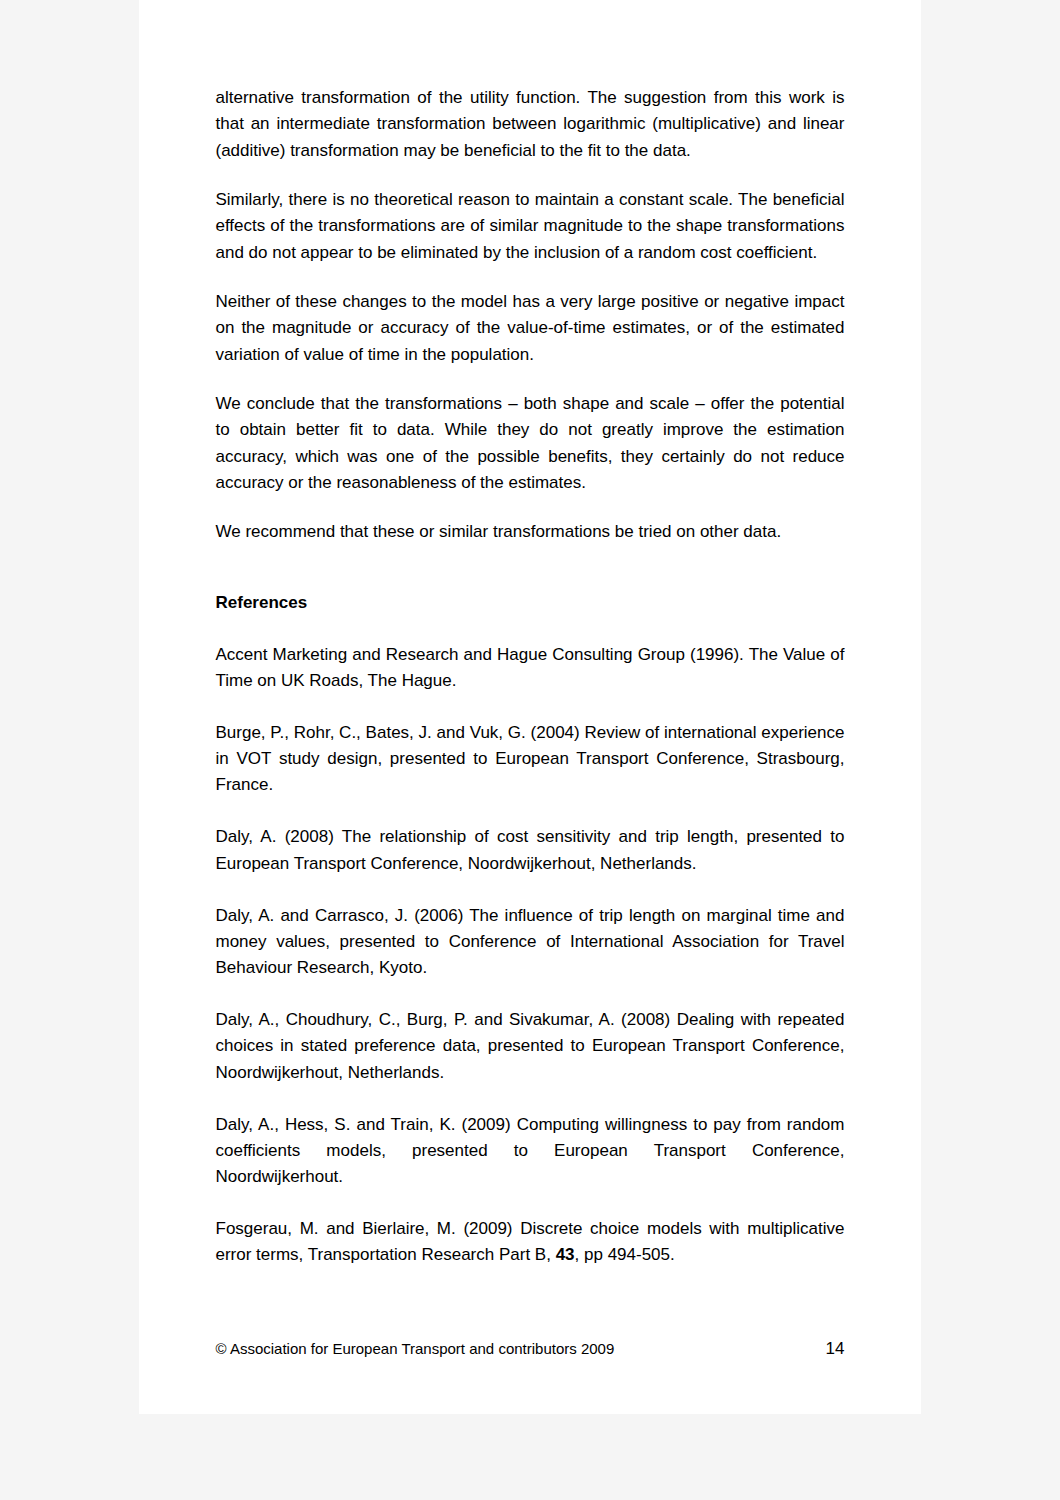alternative transformation of the utility function. The suggestion from this work is that an intermediate transformation between logarithmic (multiplicative) and linear (additive) transformation may be beneficial to the fit to the data.
Similarly, there is no theoretical reason to maintain a constant scale. The beneficial effects of the transformations are of similar magnitude to the shape transformations and do not appear to be eliminated by the inclusion of a random cost coefficient.
Neither of these changes to the model has a very large positive or negative impact on the magnitude or accuracy of the value-of-time estimates, or of the estimated variation of value of time in the population.
We conclude that the transformations – both shape and scale – offer the potential to obtain better fit to data. While they do not greatly improve the estimation accuracy, which was one of the possible benefits, they certainly do not reduce accuracy or the reasonableness of the estimates.
We recommend that these or similar transformations be tried on other data.
References
Accent Marketing and Research and Hague Consulting Group (1996). The Value of Time on UK Roads, The Hague.
Burge, P., Rohr, C., Bates, J. and Vuk, G. (2004) Review of international experience in VOT study design, presented to European Transport Conference, Strasbourg, France.
Daly, A. (2008) The relationship of cost sensitivity and trip length, presented to European Transport Conference, Noordwijkerhout, Netherlands.
Daly, A. and Carrasco, J. (2006) The influence of trip length on marginal time and money values, presented to Conference of International Association for Travel Behaviour Research, Kyoto.
Daly, A., Choudhury, C., Burg, P. and Sivakumar, A. (2008) Dealing with repeated choices in stated preference data, presented to European Transport Conference, Noordwijkerhout, Netherlands.
Daly, A., Hess, S. and Train, K. (2009) Computing willingness to pay from random coefficients models, presented to European Transport Conference, Noordwijkerhout.
Fosgerau, M. and Bierlaire, M. (2009) Discrete choice models with multiplicative error terms, Transportation Research Part B, 43, pp 494-505.
© Association for European Transport and contributors 2009 14